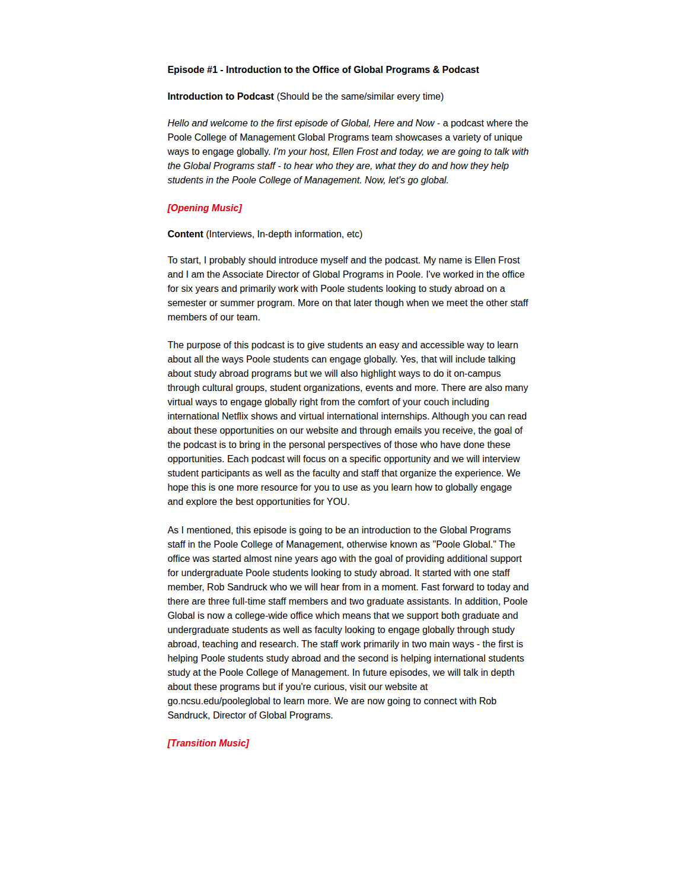Episode #1 - Introduction to the Office of Global Programs & Podcast
Introduction to Podcast
(Should be the same/similar every time)
Hello and welcome to the first episode of Global, Here and Now - a podcast where the Poole College of Management Global Programs team showcases a variety of unique ways to engage globally. I'm your host, Ellen Frost and today, we are going to talk with the Global Programs staff - to hear who they are, what they do and how they help students in the Poole College of Management. Now, let's go global.
[Opening Music]
Content
(Interviews, In-depth information, etc)
To start, I probably should introduce myself and the podcast. My name is Ellen Frost and I am the Associate Director of Global Programs in Poole. I've worked in the office for six years and primarily work with Poole students looking to study abroad on a semester or summer program. More on that later though when we meet the other staff members of our team.
The purpose of this podcast is to give students an easy and accessible way to learn about all the ways Poole students can engage globally. Yes, that will include talking about study abroad programs but we will also highlight ways to do it on-campus through cultural groups, student organizations, events and more. There are also many virtual ways to engage globally right from the comfort of your couch including international Netflix shows and virtual international internships. Although you can read about these opportunities on our website and through emails you receive, the goal of the podcast is to bring in the personal perspectives of those who have done these opportunities. Each podcast will focus on a specific opportunity and we will interview student participants as well as the faculty and staff that organize the experience. We hope this is one more resource for you to use as you learn how to globally engage and explore the best opportunities for YOU.
As I mentioned, this episode is going to be an introduction to the Global Programs staff in the Poole College of Management, otherwise known as "Poole Global." The office was started almost nine years ago with the goal of providing additional support for undergraduate Poole students looking to study abroad. It started with one staff member, Rob Sandruck who we will hear from in a moment. Fast forward to today and there are three full-time staff members and two graduate assistants. In addition, Poole Global is now a college-wide office which means that we support both graduate and undergraduate students as well as faculty looking to engage globally through study abroad, teaching and research. The staff work primarily in two main ways - the first is helping Poole students study abroad and the second is helping international students study at the Poole College of Management. In future episodes, we will talk in depth about these programs but if you're curious, visit our website at go.ncsu.edu/pooleglobal to learn more. We are now going to connect with Rob Sandruck, Director of Global Programs.
[Transition Music]